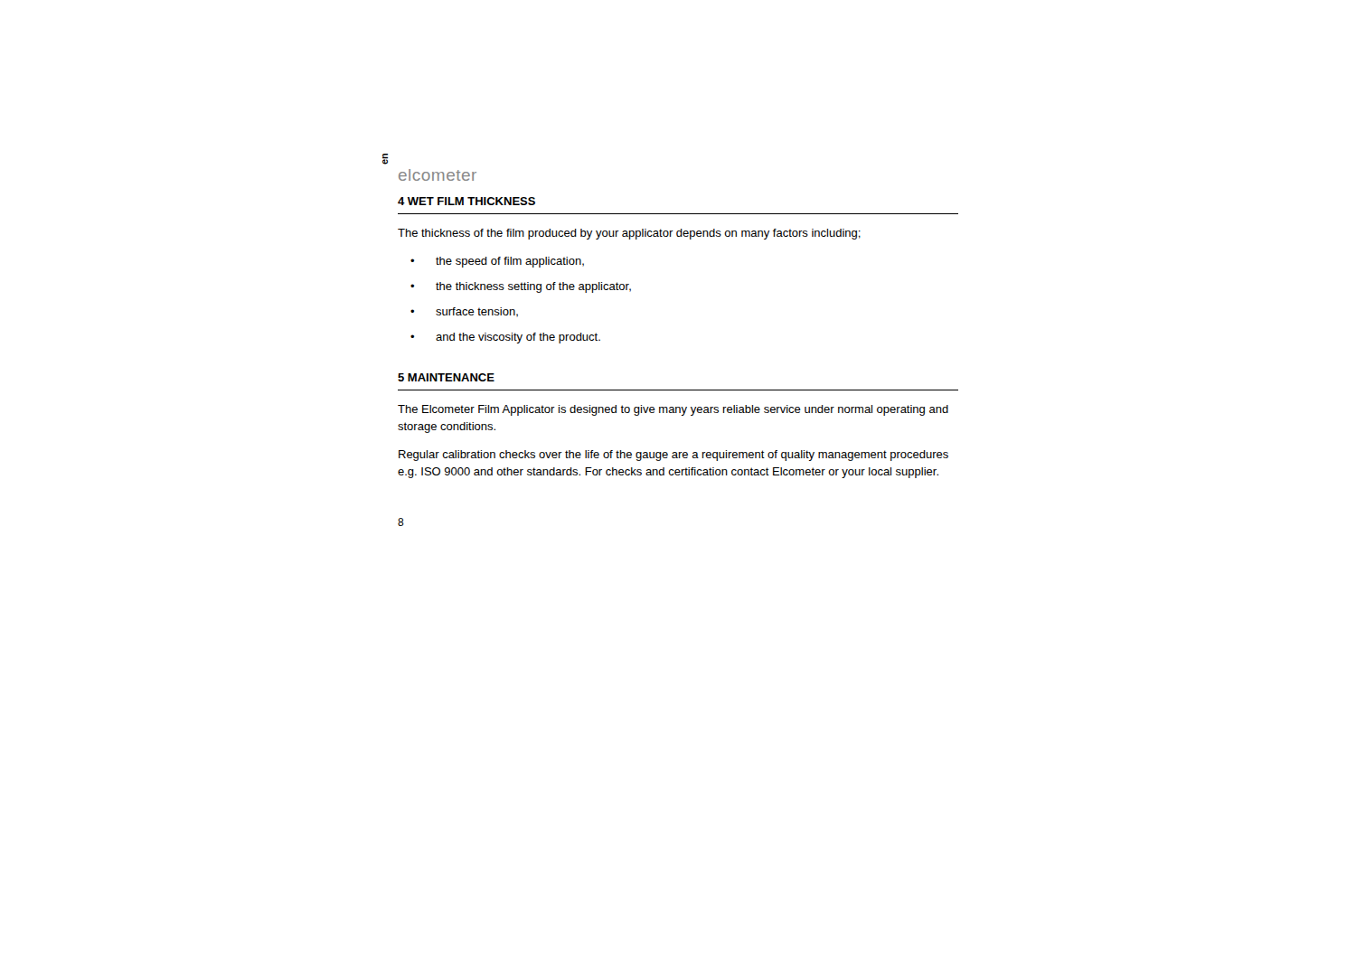en
elcometer
4 WET FILM THICKNESS
The thickness of the film produced by your applicator depends on many factors including;
the speed of film application,
the thickness setting of the applicator,
surface tension,
and the viscosity of the product.
5 MAINTENANCE
The Elcometer Film Applicator is designed to give many years reliable service under normal operating and storage conditions.
Regular calibration checks over the life of the gauge are a requirement of quality management procedures e.g. ISO 9000 and other standards. For checks and certification contact Elcometer or your local supplier.
8